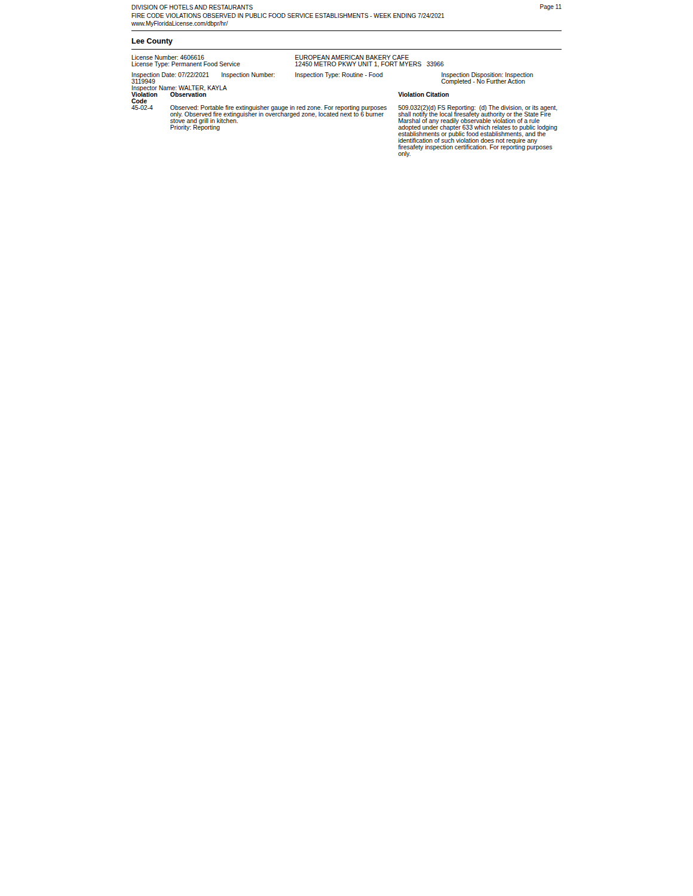Page 11
DIVISION OF HOTELS AND RESTAURANTS
FIRE CODE VIOLATIONS OBSERVED IN PUBLIC FOOD SERVICE ESTABLISHMENTS - WEEK ENDING 7/24/2021
www.MyFloridaLicense.com/dbpr/hr/
Lee County
| License Number: 4606616 | EUROPEAN AMERICAN BAKERY CAFE |
| License Type: Permanent Food Service | 12450 METRO PKWY UNIT 1, FORT MYERS 33966 |
| Inspection Date: 07/22/2021 Inspection Number: 3119949 | Inspection Type: Routine - Food | Inspection Disposition: Inspection Completed - No Further Action |
| Inspector Name: WALTER, KAYLA | | |
| Violation Code | Observation | Violation Citation |
| 45-02-4 | Observed: Portable fire extinguisher gauge in red zone. For reporting purposes only. Observed fire extinguisher in overcharged zone, located next to 6 burner stove and grill in kitchen. Priority: Reporting | 509.032(2)(d) FS Reporting: (d) The division, or its agent, shall notify the local firesafety authority or the State Fire Marshal of any readily observable violation of a rule adopted under chapter 633 which relates to public lodging establishments or public food establishments, and the identification of such violation does not require any firesafety inspection certification. For reporting purposes only. |